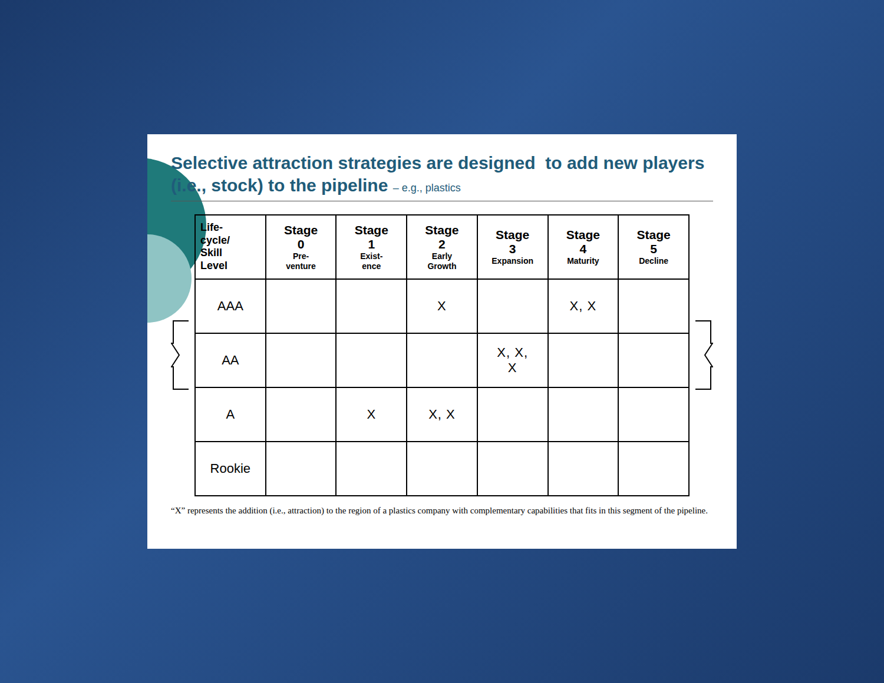Selective attraction strategies are designed to add new players (i.e., stock) to the pipeline – e.g., plastics
| Life- cycle/ Skill Level | Stage 0 Pre- venture | Stage 1 Exist- ence | Stage 2 Early Growth | Stage 3 Expansion | Stage 4 Maturity | Stage 5 Decline |
| --- | --- | --- | --- | --- | --- | --- |
| AAA | | | X | | X, X | |
| AA | | | | X, X, X | | |
| A | | X | X, X | | | |
| Rookie | | | | | | |
“X” represents the addition (i.e., attraction) to the region of a plastics company with complementary capabilities that fits in this segment of the pipeline.